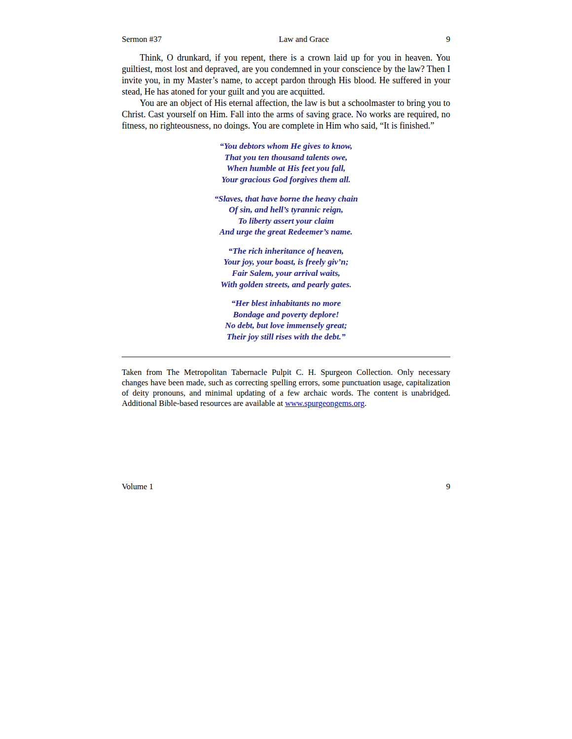Sermon #37
Law and Grace
9
Think, O drunkard, if you repent, there is a crown laid up for you in heaven. You guiltiest, most lost and depraved, are you condemned in your conscience by the law? Then I invite you, in my Master’s name, to accept pardon through His blood. He suffered in your stead, He has atoned for your guilt and you are acquitted.
You are an object of His eternal affection, the law is but a schoolmaster to bring you to Christ. Cast yourself on Him. Fall into the arms of saving grace. No works are required, no fitness, no righteousness, no doings. You are complete in Him who said, “It is finished.”
“You debtors whom He gives to know,
That you ten thousand talents owe,
When humble at His feet you fall,
Your gracious God forgives them all.
“Slaves, that have borne the heavy chain
Of sin, and hell’s tyrannic reign,
To liberty assert your claim
And urge the great Redeemer’s name.
“The rich inheritance of heaven,
Your joy, your boast, is freely giv’n;
Fair Salem, your arrival waits,
With golden streets, and pearly gates.
“Her blest inhabitants no more
Bondage and poverty deplore!
No debt, but love immensely great;
Their joy still rises with the debt.”
Taken from The Metropolitan Tabernacle Pulpit C. H. Spurgeon Collection. Only necessary changes have been made, such as correcting spelling errors, some punctuation usage, capitalization of deity pronouns, and minimal updating of a few archaic words. The content is unabridged. Additional Bible-based resources are available at www.spurgeongems.org.
Volume 1
9